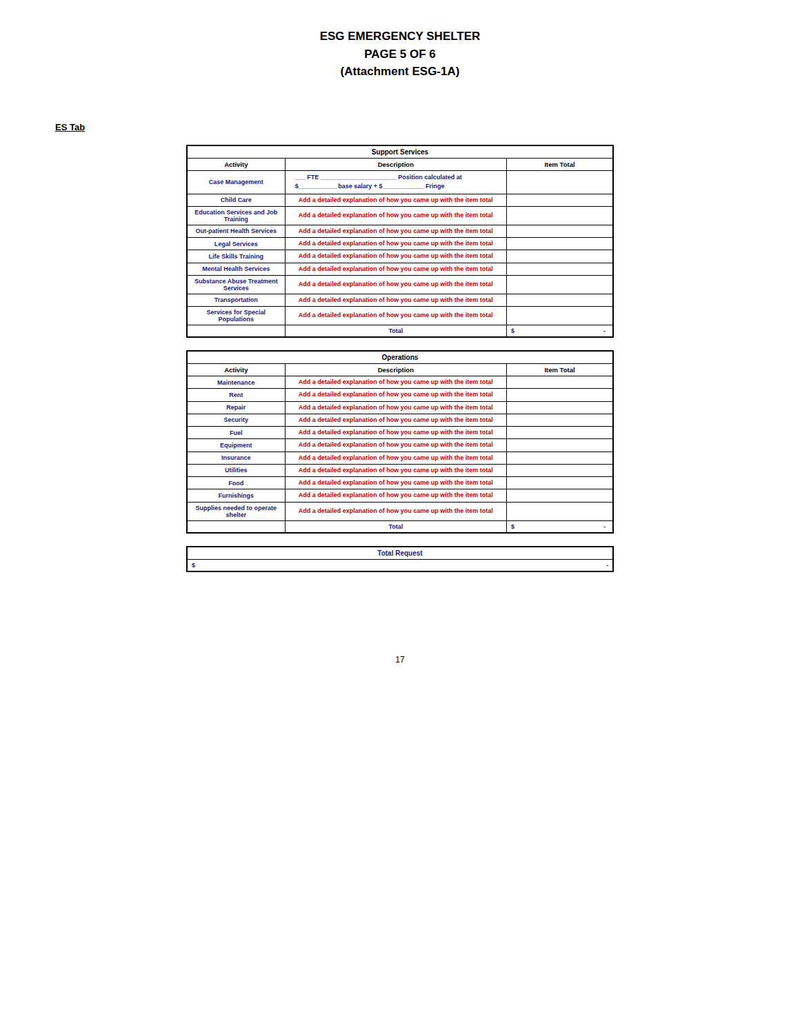ESG EMERGENCY SHELTER
PAGE 5 OF 6
(Attachment ESG-1A)
ES Tab
| Support Services |
| --- |
| Activity | Description | Item Total |
| Case Management | ___ FTE ______________________ Position calculated at $___________ base salary + $____________ Fringe | |
| Child Care | Add a detailed explanation of how you came up with the item total | |
| Education Services and Job Training | Add a detailed explanation of how you came up with the item total | |
| Out-patient Health Services | Add a detailed explanation of how you came up with the item total | |
| Legal Services | Add a detailed explanation of how you came up with the item total | |
| Life Skills Training | Add a detailed explanation of how you came up with the item total | |
| Mental Health Services | Add a detailed explanation of how you came up with the item total | |
| Substance Abuse Treatment Services | Add a detailed explanation of how you came up with the item total | |
| Transportation | Add a detailed explanation of how you came up with the item total | |
| Services for Special Populations | Add a detailed explanation of how you came up with the item total | |
| | Total | $ - |
| Operations |
| --- |
| Activity | Description | Item Total |
| Maintenance | Add a detailed explanation of how you came up with the item total | |
| Rent | Add a detailed explanation of how you came up with the item total | |
| Repair | Add a detailed explanation of how you came up with the item total | |
| Security | Add a detailed explanation of how you came up with the item total | |
| Fuel | Add a detailed explanation of how you came up with the item total | |
| Equipment | Add a detailed explanation of how you came up with the item total | |
| Insurance | Add a detailed explanation of how you came up with the item total | |
| Utilities | Add a detailed explanation of how you came up with the item total | |
| Food | Add a detailed explanation of how you came up with the item total | |
| Furnishings | Add a detailed explanation of how you came up with the item total | |
| Supplies needed to operate shelter | Add a detailed explanation of how you came up with the item total | |
| | Total | $ - |
| Total Request |
| --- |
| $ - |
17